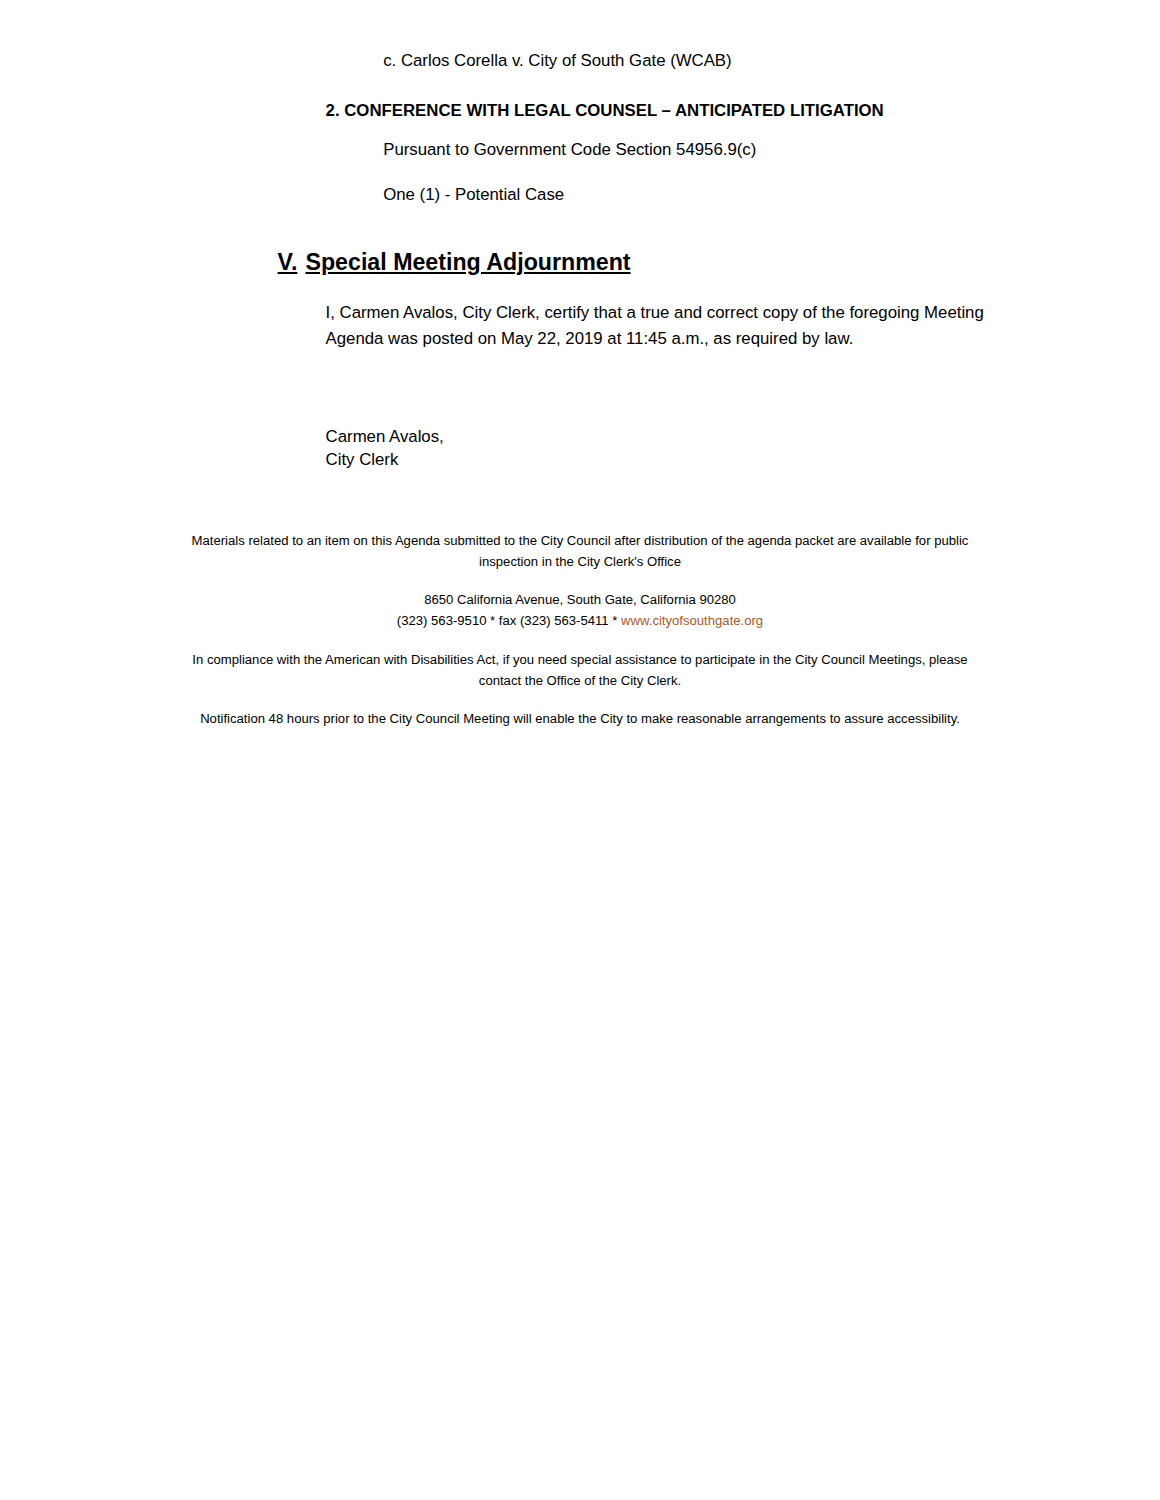c. Carlos Corella v. City of South Gate (WCAB)
2. CONFERENCE WITH LEGAL COUNSEL – ANTICIPATED LITIGATION
Pursuant to Government Code Section 54956.9(c)
One (1) - Potential Case
V. Special Meeting Adjournment
I, Carmen Avalos, City Clerk, certify that a true and correct copy of the foregoing Meeting Agenda was posted on May 22, 2019 at 11:45 a.m., as required by law.
Carmen Avalos,
City Clerk
Materials related to an item on this Agenda submitted to the City Council after distribution of the agenda packet are available for public inspection in the City Clerk's Office
8650 California Avenue, South Gate, California 90280
(323) 563-9510 * fax (323) 563-5411 * www.cityofsouthgate.org
In compliance with the American with Disabilities Act, if you need special assistance to participate in the City Council Meetings, please contact the Office of the City Clerk.
Notification 48 hours prior to the City Council Meeting will enable the City to make reasonable arrangements to assure accessibility.